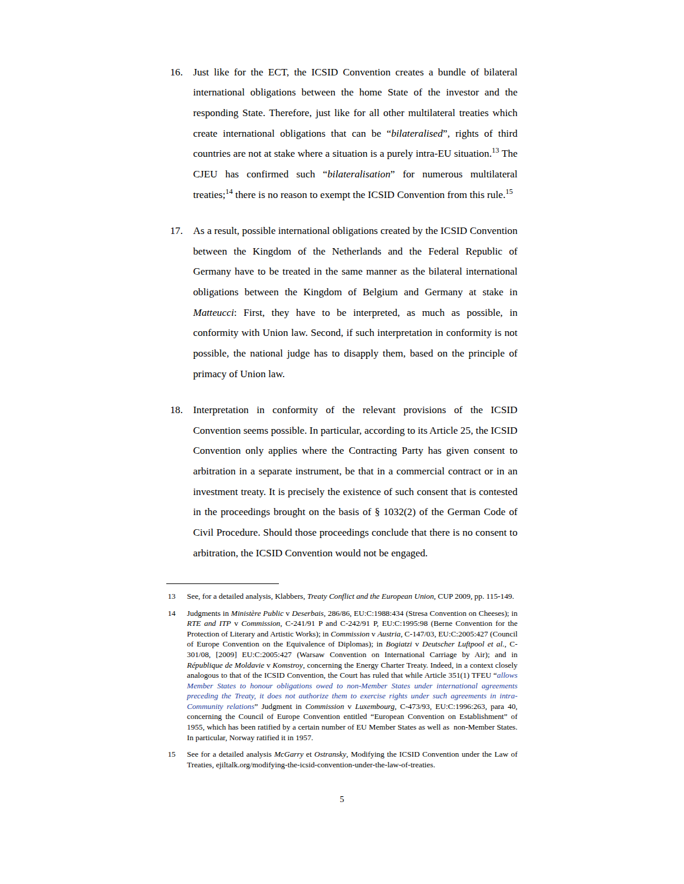Just like for the ECT, the ICSID Convention creates a bundle of bilateral international obligations between the home State of the investor and the responding State. Therefore, just like for all other multilateral treaties which create international obligations that can be “bilateralised”, rights of third countries are not at stake where a situation is a purely intra-EU situation.13 The CJEU has confirmed such “bilateralisation” for numerous multilateral treaties;14 there is no reason to exempt the ICSID Convention from this rule.15
As a result, possible international obligations created by the ICSID Convention between the Kingdom of the Netherlands and the Federal Republic of Germany have to be treated in the same manner as the bilateral international obligations between the Kingdom of Belgium and Germany at stake in Matteucci: First, they have to be interpreted, as much as possible, in conformity with Union law. Second, if such interpretation in conformity is not possible, the national judge has to disapply them, based on the principle of primacy of Union law.
Interpretation in conformity of the relevant provisions of the ICSID Convention seems possible. In particular, according to its Article 25, the ICSID Convention only applies where the Contracting Party has given consent to arbitration in a separate instrument, be that in a commercial contract or in an investment treaty. It is precisely the existence of such consent that is contested in the proceedings brought on the basis of § 1032(2) of the German Code of Civil Procedure. Should those proceedings conclude that there is no consent to arbitration, the ICSID Convention would not be engaged.
13
See, for a detailed analysis, Klabbers, Treaty Conflict and the European Union, CUP 2009, pp. 115-149.
14
Judgments in Ministère Public v Deserbais, 286/86, EU:C:1988:434 (Stresa Convention on Cheeses); in RTE and ITP v Commission, C-241/91 P and C-242/91 P, EU:C:1995:98 (Berne Convention for the Protection of Literary and Artistic Works); in Commission v Austria, C-147/03, EU:C:2005:427 (Council of Europe Convention on the Equivalence of Diplomas); in Bogiatzi v Deutscher Luftpool et al., C-301/08, [2009] EU:C:2005:427 (Warsaw Convention on International Carriage by Air); and in République de Moldavie v Komstroy, concerning the Energy Charter Treaty. Indeed, in a context closely analogous to that of the ICSID Convention, the Court has ruled that while Article 351(1) TFEU “allows Member States to honour obligations owed to non-Member States under international agreements preceding the Treaty, it does not authorize them to exercise rights under such agreements in intra-Community relations” Judgment in Commission v Luxembourg, C-473/93, EU:C:1996:263, para 40, concerning the Council of Europe Convention entitled “European Convention on Establishment” of 1955, which has been ratified by a certain number of EU Member States as well as non-Member States. In particular, Norway ratified it in 1957.
15
See for a detailed analysis McGarry et Ostransky, Modifying the ICSID Convention under the Law of Treaties, ejiltalk.org/modifying-the-icsid-convention-under-the-law-of-treaties.
5